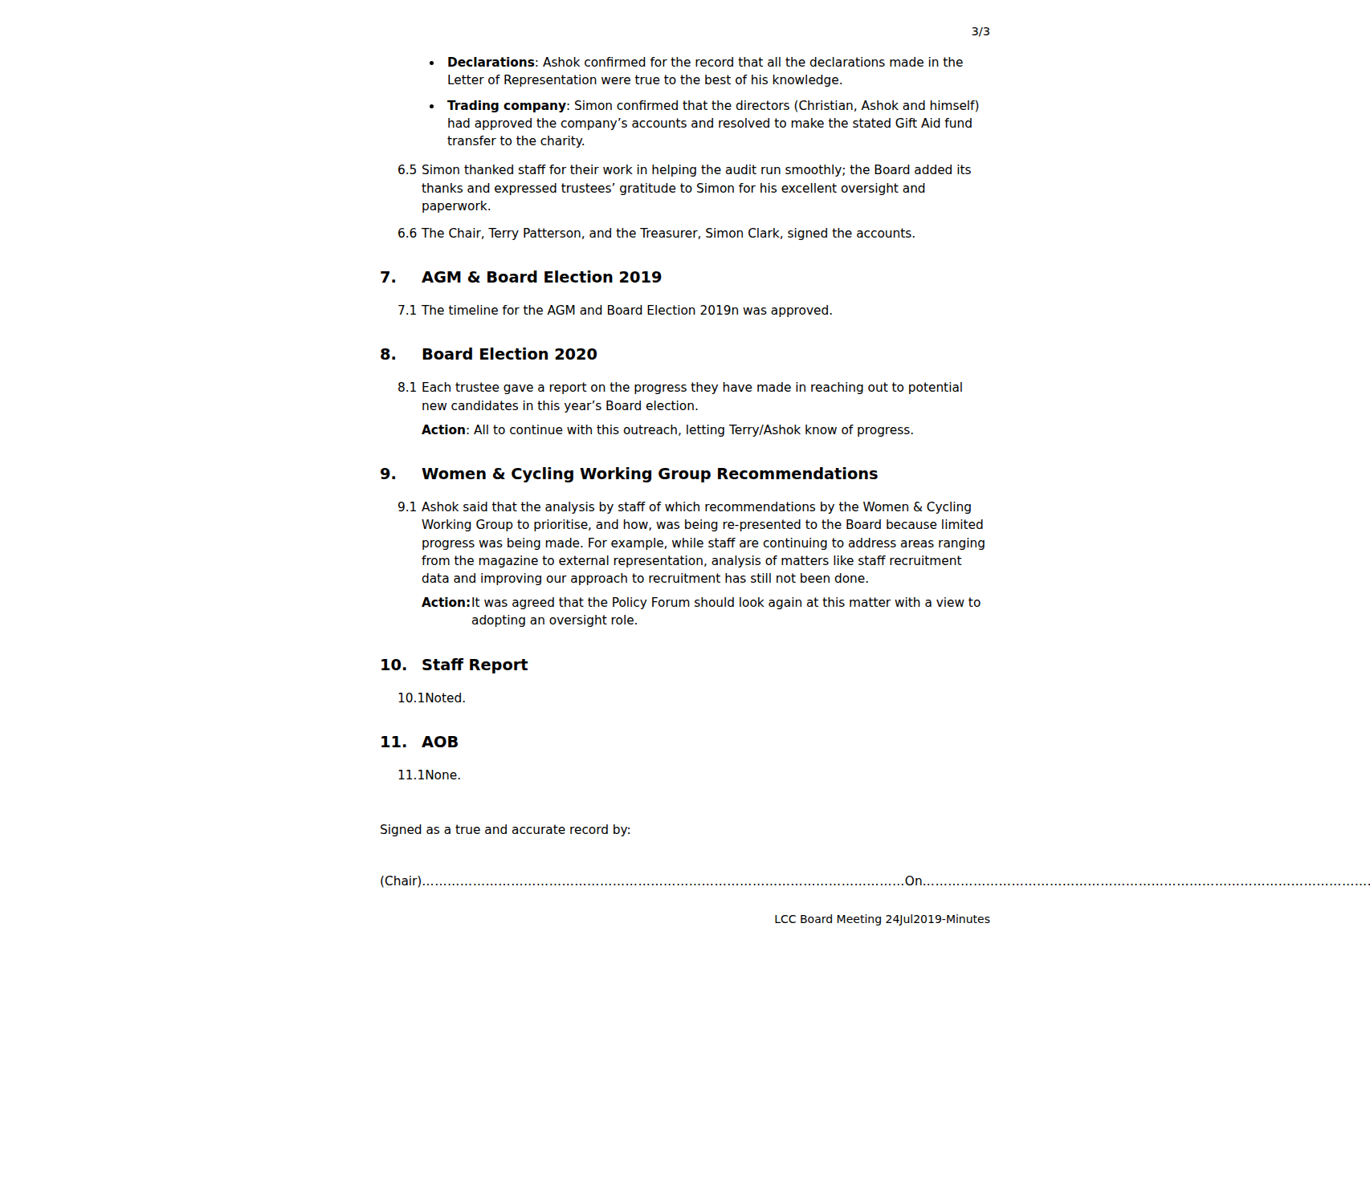3/3
Declarations: Ashok confirmed for the record that all the declarations made in the Letter of Representation were true to the best of his knowledge.
Trading company: Simon confirmed that the directors (Christian, Ashok and himself) had approved the company’s accounts and resolved to make the stated Gift Aid fund transfer to the charity.
6.5
Simon thanked staff for their work in helping the audit run smoothly; the Board added its thanks and expressed trustees’ gratitude to Simon for his excellent oversight and paperwork.
6.6
The Chair, Terry Patterson, and the Treasurer, Simon Clark, signed the accounts.
7. AGM & Board Election 2019
7.1
The timeline for the AGM and Board Election 2019n was approved.
8. Board Election 2020
8.1
Each trustee gave a report on the progress they have made in reaching out to potential new candidates in this year’s Board election.
Action: All to continue with this outreach, letting Terry/Ashok know of progress.
9. Women & Cycling Working Group Recommendations
9.1
Ashok said that the analysis by staff of which recommendations by the Women & Cycling Working Group to prioritise, and how, was being re-presented to the Board because limited progress was being made. For example, while staff are continuing to address areas ranging from the magazine to external representation, analysis of matters like staff recruitment data and improving our approach to recruitment has still not been done.
Action:
It was agreed that the Policy Forum should look again at this matter with a view to adopting an oversight role.
10. Staff Report
10.1
Noted.
11. AOB
11.1
None.
Signed as a true and accurate record by:
(Chair)…………………………………………………………………………………………………… On………………………………………………………………………………………………………………
LCC Board Meeting 24Jul2019-Minutes